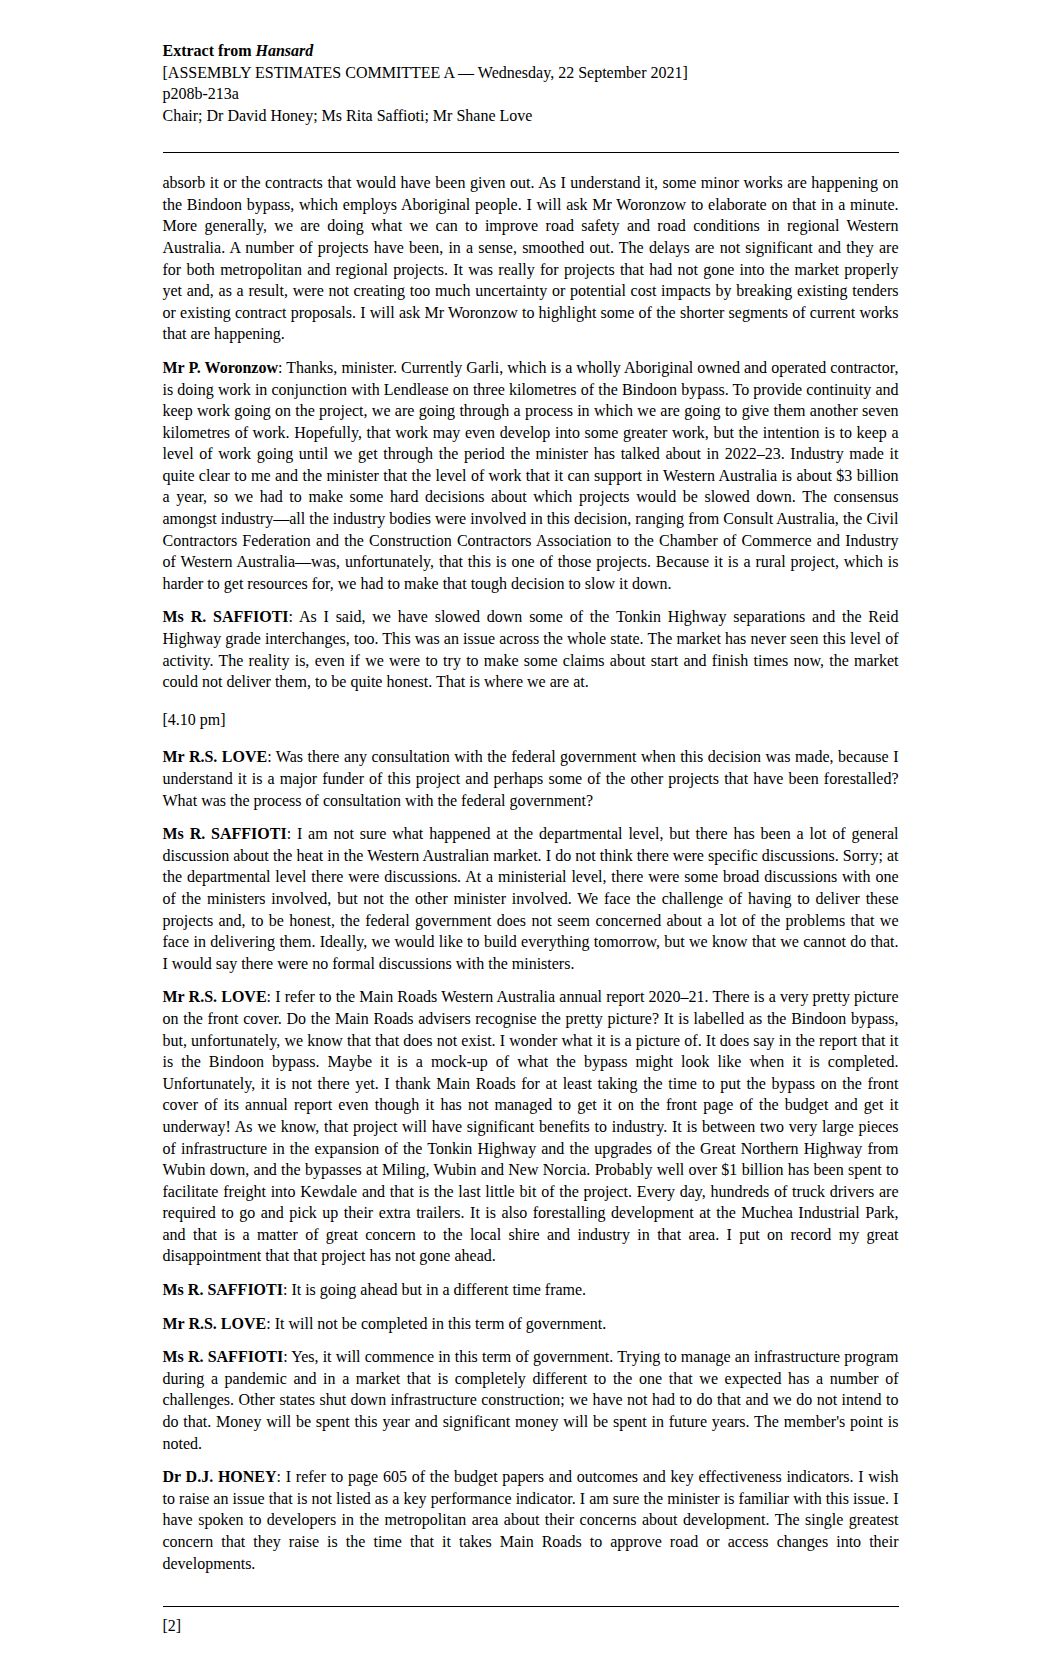Extract from Hansard
[ASSEMBLY ESTIMATES COMMITTEE A — Wednesday, 22 September 2021]
p208b-213a
Chair; Dr David Honey; Ms Rita Saffioti; Mr Shane Love
absorb it or the contracts that would have been given out. As I understand it, some minor works are happening on the Bindoon bypass, which employs Aboriginal people. I will ask Mr Woronzow to elaborate on that in a minute. More generally, we are doing what we can to improve road safety and road conditions in regional Western Australia. A number of projects have been, in a sense, smoothed out. The delays are not significant and they are for both metropolitan and regional projects. It was really for projects that had not gone into the market properly yet and, as a result, were not creating too much uncertainty or potential cost impacts by breaking existing tenders or existing contract proposals. I will ask Mr Woronzow to highlight some of the shorter segments of current works that are happening.
Mr P. Woronzow: Thanks, minister. Currently Garli, which is a wholly Aboriginal owned and operated contractor, is doing work in conjunction with Lendlease on three kilometres of the Bindoon bypass. To provide continuity and keep work going on the project, we are going through a process in which we are going to give them another seven kilometres of work. Hopefully, that work may even develop into some greater work, but the intention is to keep a level of work going until we get through the period the minister has talked about in 2022–23. Industry made it quite clear to me and the minister that the level of work that it can support in Western Australia is about $3 billion a year, so we had to make some hard decisions about which projects would be slowed down. The consensus amongst industry—all the industry bodies were involved in this decision, ranging from Consult Australia, the Civil Contractors Federation and the Construction Contractors Association to the Chamber of Commerce and Industry of Western Australia—was, unfortunately, that this is one of those projects. Because it is a rural project, which is harder to get resources for, we had to make that tough decision to slow it down.
Ms R. SAFFIOTI: As I said, we have slowed down some of the Tonkin Highway separations and the Reid Highway grade interchanges, too. This was an issue across the whole state. The market has never seen this level of activity. The reality is, even if we were to try to make some claims about start and finish times now, the market could not deliver them, to be quite honest. That is where we are at.
[4.10 pm]
Mr R.S. LOVE: Was there any consultation with the federal government when this decision was made, because I understand it is a major funder of this project and perhaps some of the other projects that have been forestalled? What was the process of consultation with the federal government?
Ms R. SAFFIOTI: I am not sure what happened at the departmental level, but there has been a lot of general discussion about the heat in the Western Australian market. I do not think there were specific discussions. Sorry; at the departmental level there were discussions. At a ministerial level, there were some broad discussions with one of the ministers involved, but not the other minister involved. We face the challenge of having to deliver these projects and, to be honest, the federal government does not seem concerned about a lot of the problems that we face in delivering them. Ideally, we would like to build everything tomorrow, but we know that we cannot do that. I would say there were no formal discussions with the ministers.
Mr R.S. LOVE: I refer to the Main Roads Western Australia annual report 2020–21. There is a very pretty picture on the front cover. Do the Main Roads advisers recognise the pretty picture? It is labelled as the Bindoon bypass, but, unfortunately, we know that that does not exist. I wonder what it is a picture of. It does say in the report that it is the Bindoon bypass. Maybe it is a mock-up of what the bypass might look like when it is completed. Unfortunately, it is not there yet. I thank Main Roads for at least taking the time to put the bypass on the front cover of its annual report even though it has not managed to get it on the front page of the budget and get it underway! As we know, that project will have significant benefits to industry. It is between two very large pieces of infrastructure in the expansion of the Tonkin Highway and the upgrades of the Great Northern Highway from Wubin down, and the bypasses at Miling, Wubin and New Norcia. Probably well over $1 billion has been spent to facilitate freight into Kewdale and that is the last little bit of the project. Every day, hundreds of truck drivers are required to go and pick up their extra trailers. It is also forestalling development at the Muchea Industrial Park, and that is a matter of great concern to the local shire and industry in that area. I put on record my great disappointment that that project has not gone ahead.
Ms R. SAFFIOTI: It is going ahead but in a different time frame.
Mr R.S. LOVE: It will not be completed in this term of government.
Ms R. SAFFIOTI: Yes, it will commence in this term of government. Trying to manage an infrastructure program during a pandemic and in a market that is completely different to the one that we expected has a number of challenges. Other states shut down infrastructure construction; we have not had to do that and we do not intend to do that. Money will be spent this year and significant money will be spent in future years. The member's point is noted.
Dr D.J. HONEY: I refer to page 605 of the budget papers and outcomes and key effectiveness indicators. I wish to raise an issue that is not listed as a key performance indicator. I am sure the minister is familiar with this issue. I have spoken to developers in the metropolitan area about their concerns about development. The single greatest concern that they raise is the time that it takes Main Roads to approve road or access changes into their developments.
[2]